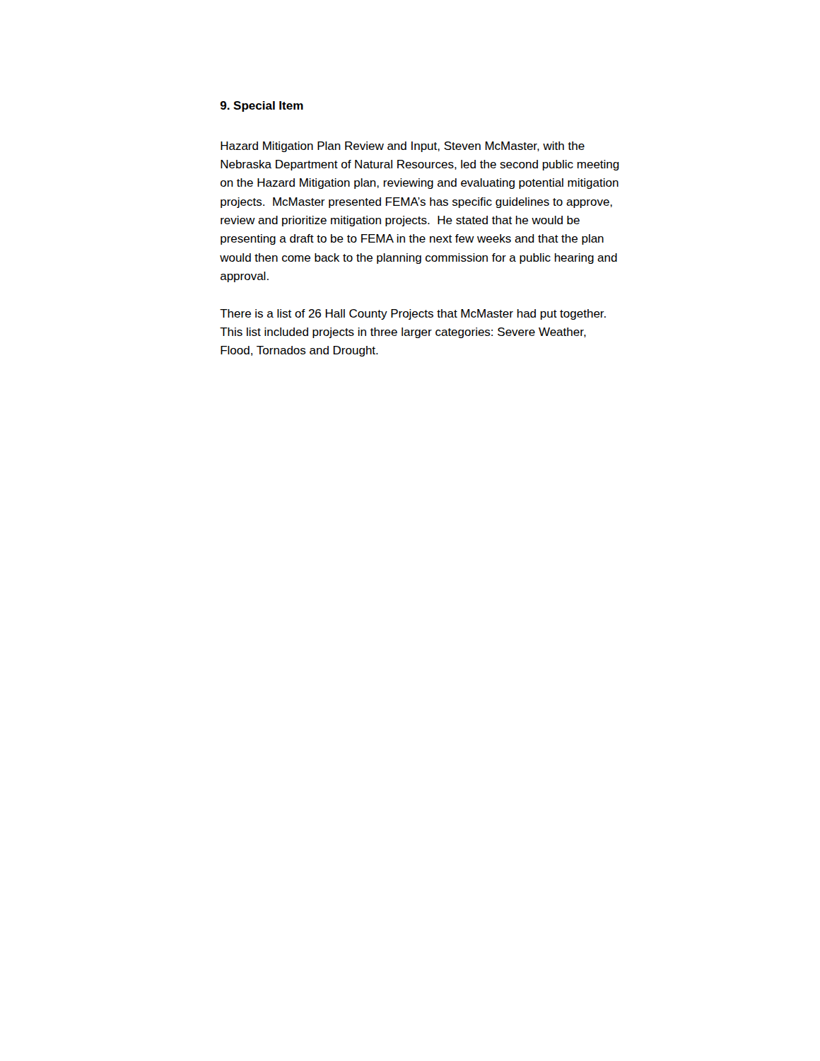9. Special Item
Hazard Mitigation Plan Review and Input, Steven McMaster, with the Nebraska Department of Natural Resources, led the second public meeting on the Hazard Mitigation plan, reviewing and evaluating potential mitigation projects. McMaster presented FEMA’s has specific guidelines to approve, review and prioritize mitigation projects. He stated that he would be presenting a draft to be to FEMA in the next few weeks and that the plan would then come back to the planning commission for a public hearing and approval.
There is a list of 26 Hall County Projects that McMaster had put together. This list included projects in three larger categories: Severe Weather, Flood, Tornados and Drought.